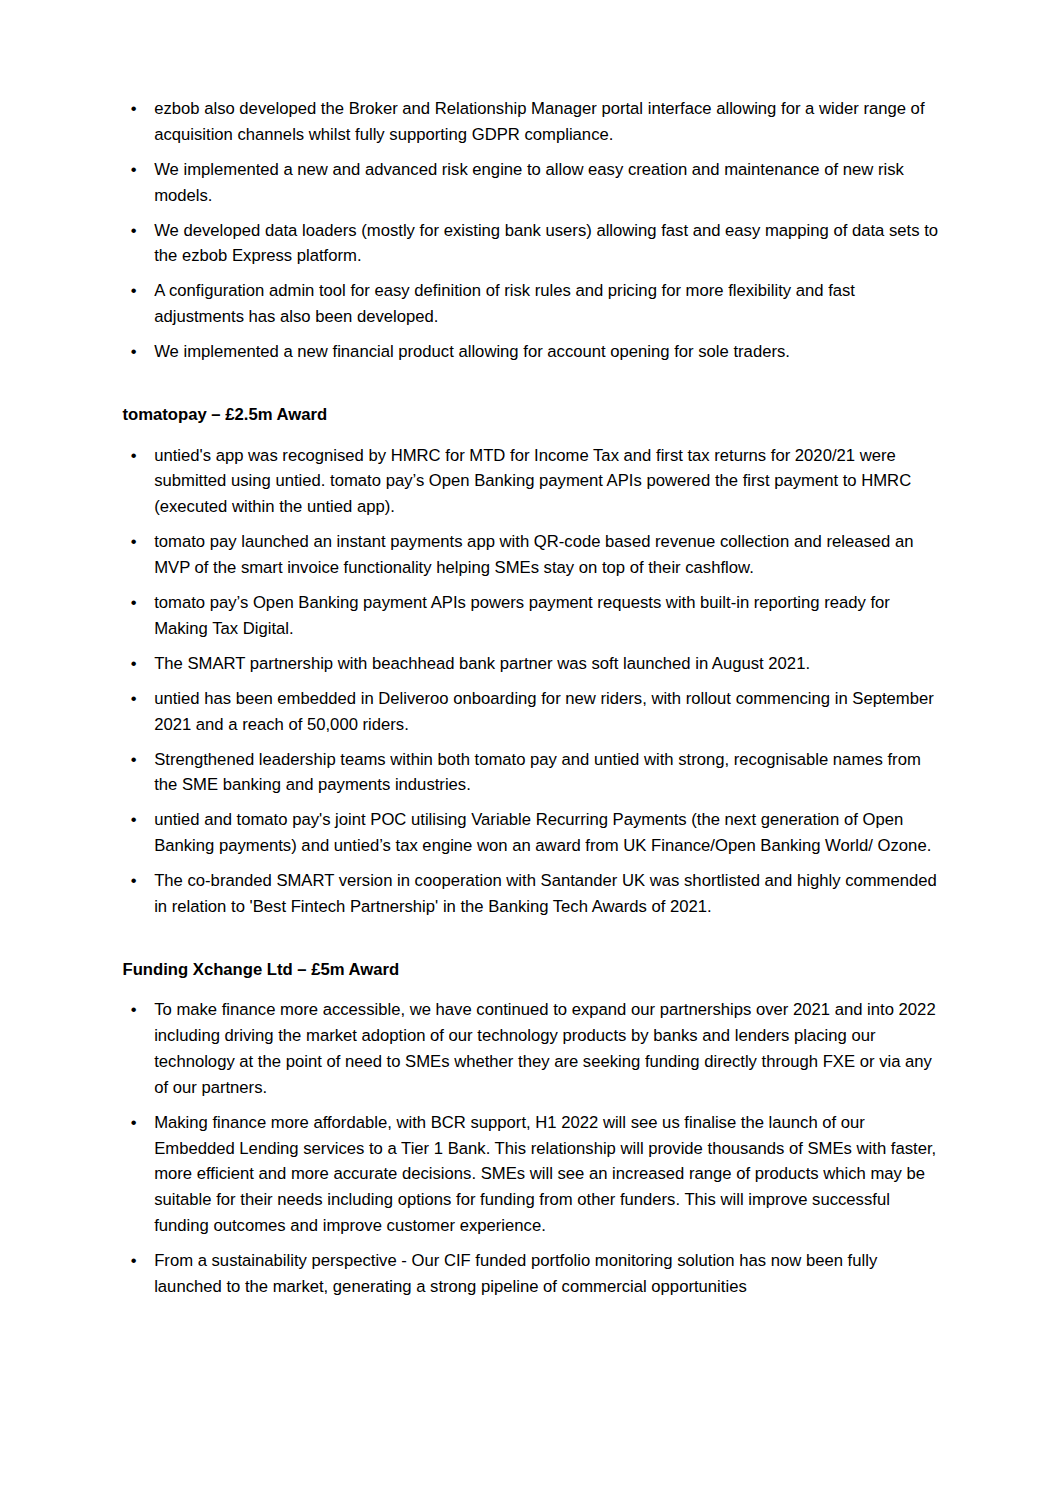ezbob also developed the Broker and Relationship Manager portal interface allowing for a wider range of acquisition channels whilst fully supporting GDPR compliance.
We implemented a new and advanced risk engine to allow easy creation and maintenance of new risk models.
We developed data loaders (mostly for existing bank users) allowing fast and easy mapping of data sets to the ezbob Express platform.
A configuration admin tool for easy definition of risk rules and pricing for more flexibility and fast adjustments has also been developed.
We implemented a new financial product allowing for account opening for sole traders.
tomatopay – £2.5m Award
untied's app was recognised by HMRC for MTD for Income Tax and first tax returns for 2020/21 were submitted using untied. tomato pay’s Open Banking payment APIs powered the first payment to HMRC (executed within the untied app).
tomato pay launched an instant payments app with QR-code based revenue collection and released an MVP of the smart invoice functionality helping SMEs stay on top of their cashflow.
tomato pay’s Open Banking payment APIs powers payment requests with built-in reporting ready for Making Tax Digital.
The SMART partnership with beachhead bank partner was soft launched in August 2021.
untied has been embedded in Deliveroo onboarding for new riders, with rollout commencing in September 2021 and a reach of 50,000 riders.
Strengthened leadership teams within both tomato pay and untied with strong, recognisable names from the SME banking and payments industries.
untied and tomato pay's joint POC utilising Variable Recurring Payments (the next generation of Open Banking payments) and untied’s tax engine won an award from UK Finance/Open Banking World/ Ozone.
The co-branded SMART version in cooperation with Santander UK was shortlisted and highly commended in relation to 'Best Fintech Partnership' in the Banking Tech Awards of 2021.
Funding Xchange Ltd – £5m Award
To make finance more accessible, we have continued to expand our partnerships over 2021 and into 2022 including driving the market adoption of our technology products by banks and lenders placing our technology at the point of need to SMEs whether they are seeking funding directly through FXE or via any of our partners.
Making finance more affordable, with BCR support, H1 2022 will see us finalise the launch of our Embedded Lending services to a Tier 1 Bank. This relationship will provide thousands of SMEs with faster, more efficient and more accurate decisions. SMEs will see an increased range of products which may be suitable for their needs including options for funding from other funders. This will improve successful funding outcomes and improve customer experience.
From a sustainability perspective - Our CIF funded portfolio monitoring solution has now been fully launched to the market, generating a strong pipeline of commercial opportunities